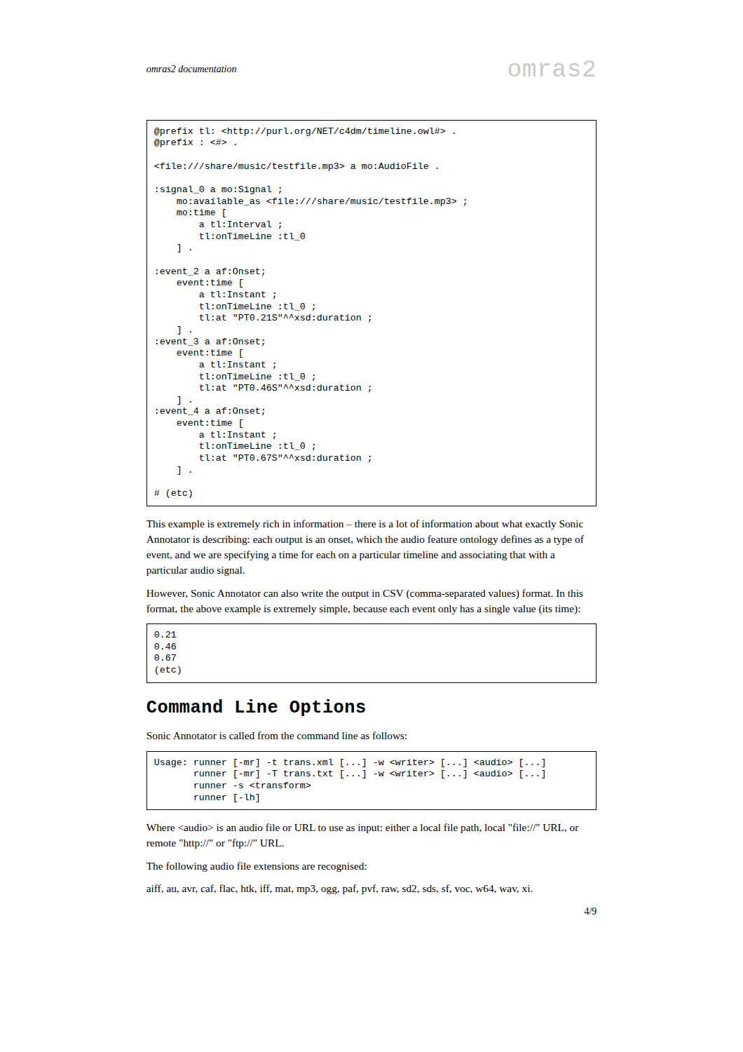omras2 documentation
omras2
@prefix tl: <http://purl.org/NET/c4dm/timeline.owl#> .
@prefix : <#> .

<file:///share/music/testfile.mp3> a mo:AudioFile .

:signal_0 a mo:Signal ;
    mo:available_as <file:///share/music/testfile.mp3> ;
    mo:time [
        a tl:Interval ;
        tl:onTimeLine :tl_0
    ] .

:event_2 a af:Onset;
    event:time [
        a tl:Instant ;
        tl:onTimeLine :tl_0 ;
        tl:at "PT0.21S"^^xsd:duration ;
    ] .
:event_3 a af:Onset;
    event:time [
        a tl:Instant ;
        tl:onTimeLine :tl_0 ;
        tl:at "PT0.46S"^^xsd:duration ;
    ] .
:event_4 a af:Onset;
    event:time [
        a tl:Instant ;
        tl:onTimeLine :tl_0 ;
        tl:at "PT0.67S"^^xsd:duration ;
    ] .

# (etc)
This example is extremely rich in information – there is a lot of information about what exactly Sonic Annotator is describing: each output is an onset, which the audio feature ontology defines as a type of event, and we are specifying a time for each on a particular timeline and associating that with a particular audio signal.
However, Sonic Annotator can also write the output in CSV (comma-separated values) format. In this format, the above example is extremely simple, because each event only has a single value (its time):
0.21
0.46
0.67
(etc)
Command Line Options
Sonic Annotator is called from the command line as follows:
Usage: runner [-mr] -t trans.xml [...] -w <writer> [...] <audio> [...]
       runner [-mr] -T trans.txt [...] -w <writer> [...] <audio> [...]
       runner -s <transform>
       runner [-lh]
Where <audio> is an audio file or URL to use as input: either a local file path, local "file://" URL, or remote "http://" or "ftp://" URL.
The following audio file extensions are recognised:
aiff, au, avr, caf, flac, htk, iff, mat, mp3, ogg, paf, pvf, raw, sd2, sds, sf, voc, w64, wav, xi.
4/9